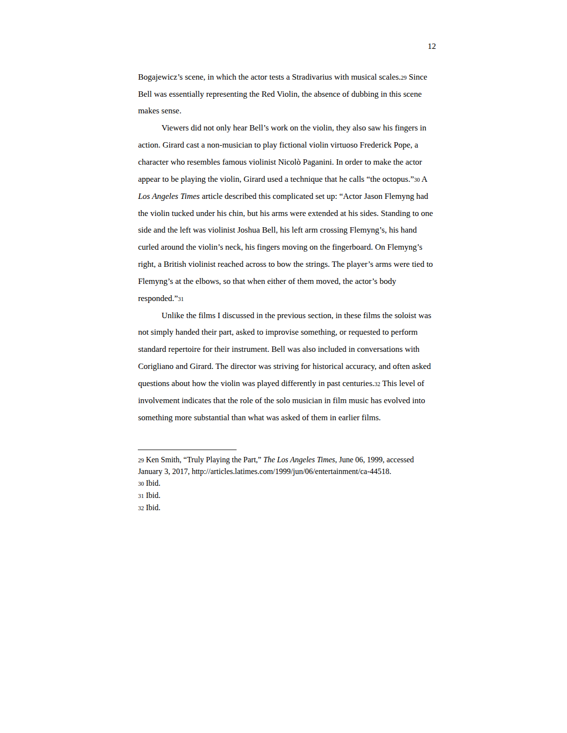12
Bogajewicz’s scene, in which the actor tests a Stradivarius with musical scales.29 Since Bell was essentially representing the Red Violin, the absence of dubbing in this scene makes sense.
Viewers did not only hear Bell’s work on the violin, they also saw his fingers in action. Girard cast a non-musician to play fictional violin virtuoso Frederick Pope, a character who resembles famous violinist Nicolò Paganini. In order to make the actor appear to be playing the violin, Girard used a technique that he calls “the octopus.”30 A Los Angeles Times article described this complicated set up: “Actor Jason Flemyng had the violin tucked under his chin, but his arms were extended at his sides. Standing to one side and the left was violinist Joshua Bell, his left arm crossing Flemyng’s, his hand curled around the violin’s neck, his fingers moving on the fingerboard. On Flemyng’s right, a British violinist reached across to bow the strings. The player’s arms were tied to Flemyng’s at the elbows, so that when either of them moved, the actor’s body responded.”31
Unlike the films I discussed in the previous section, in these films the soloist was not simply handed their part, asked to improvise something, or requested to perform standard repertoire for their instrument. Bell was also included in conversations with Corigliano and Girard. The director was striving for historical accuracy, and often asked questions about how the violin was played differently in past centuries.32 This level of involvement indicates that the role of the solo musician in film music has evolved into something more substantial than what was asked of them in earlier films.
29 Ken Smith, “Truly Playing the Part,” The Los Angeles Times, June 06, 1999, accessed January 3, 2017, http://articles.latimes.com/1999/jun/06/entertainment/ca-44518.
30 Ibid.
31 Ibid.
32 Ibid.